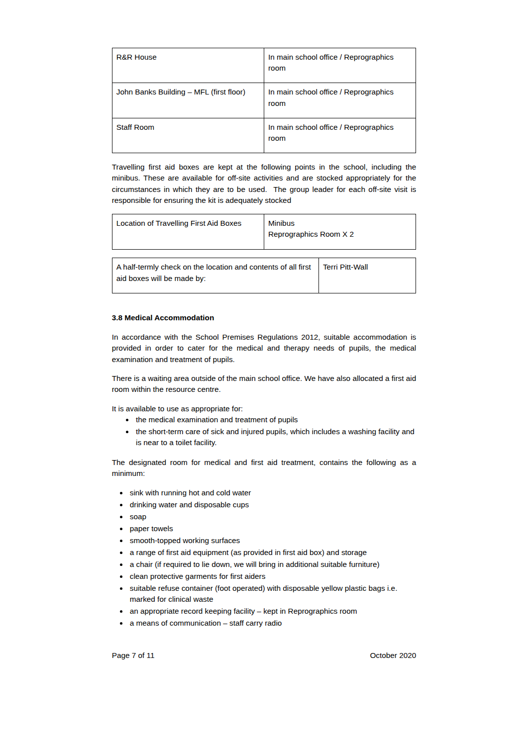| R&R House | In main school office / Reprographics room |
| John Banks Building – MFL (first floor) | In main school office / Reprographics room |
| Staff Room | In main school office / Reprographics room |
Travelling first aid boxes are kept at the following points in the school, including the minibus. These are available for off-site activities and are stocked appropriately for the circumstances in which they are to be used. The group leader for each off-site visit is responsible for ensuring the kit is adequately stocked
| Location of Travelling First Aid Boxes | Minibus Reprographics Room X 2 |
| A half-termly check on the location and contents of all first aid boxes will be made by: | Terri Pitt-Wall |
3.8 Medical Accommodation
In accordance with the School Premises Regulations 2012, suitable accommodation is provided in order to cater for the medical and therapy needs of pupils, the medical examination and treatment of pupils.
There is a waiting area outside of the main school office. We have also allocated a first aid room within the resource centre.
It is available to use as appropriate for:
the medical examination and treatment of pupils
the short-term care of sick and injured pupils, which includes a washing facility and is near to a toilet facility.
The designated room for medical and first aid treatment, contains the following as a minimum:
sink with running hot and cold water
drinking water and disposable cups
soap
paper towels
smooth-topped working surfaces
a range of first aid equipment (as provided in first aid box) and storage
a chair (if required to lie down, we will bring in additional suitable furniture)
clean protective garments for first aiders
suitable refuse container (foot operated) with disposable yellow plastic bags i.e. marked for clinical waste
an appropriate record keeping facility – kept in Reprographics room
a means of communication – staff carry radio
Page 7 of 11 October 2020